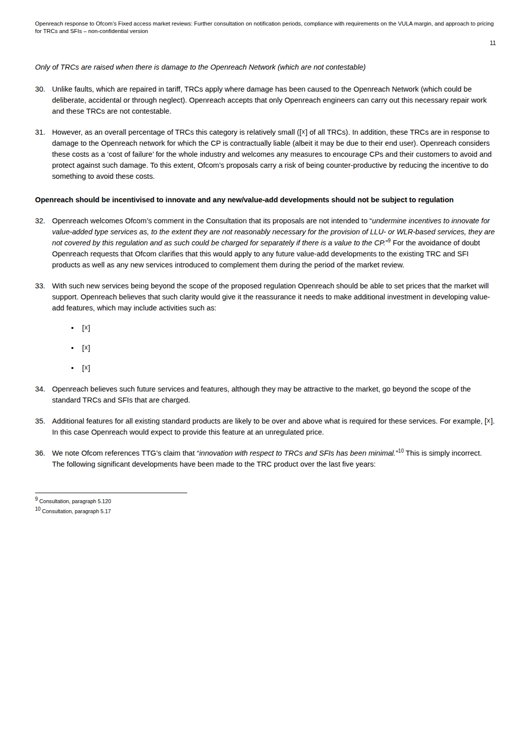Openreach response to Ofcom’s Fixed access market reviews: Further consultation on notification periods, compliance with requirements on the VULA margin, and approach to pricing for TRCs and SFIs – non-confidential version
11
Only of TRCs are raised when there is damage to the Openreach Network (which are not contestable)
30. Unlike faults, which are repaired in tariff, TRCs apply where damage has been caused to the Openreach Network (which could be deliberate, accidental or through neglect). Openreach accepts that only Openreach engineers can carry out this necessary repair work and these TRCs are not contestable.
31. However, as an overall percentage of TRCs this category is relatively small ([☓] of all TRCs). In addition, these TRCs are in response to damage to the Openreach network for which the CP is contractually liable (albeit it may be due to their end user). Openreach considers these costs as a ‘cost of failure’ for the whole industry and welcomes any measures to encourage CPs and their customers to avoid and protect against such damage. To this extent, Ofcom’s proposals carry a risk of being counter-productive by reducing the incentive to do something to avoid these costs.
Openreach should be incentivised to innovate and any new/value-add developments should not be subject to regulation
32. Openreach welcomes Ofcom’s comment in the Consultation that its proposals are not intended to “undermine incentives to innovate for value-added type services as, to the extent they are not reasonably necessary for the provision of LLU- or WLR-based services, they are not covered by this regulation and as such could be charged for separately if there is a value to the CP.”9 For the avoidance of doubt Openreach requests that Ofcom clarifies that this would apply to any future value-add developments to the existing TRC and SFI products as well as any new services introduced to complement them during the period of the market review.
33. With such new services being beyond the scope of the proposed regulation Openreach should be able to set prices that the market will support. Openreach believes that such clarity would give it the reassurance it needs to make additional investment in developing value-add features, which may include activities such as:
[☓]
[☓]
[☓]
34. Openreach believes such future services and features, although they may be attractive to the market, go beyond the scope of the standard TRCs and SFIs that are charged.
35. Additional features for all existing standard products are likely to be over and above what is required for these services. For example, [☓]. In this case Openreach would expect to provide this feature at an unregulated price.
36. We note Ofcom references TTG’s claim that “innovation with respect to TRCs and SFIs has been minimal.”10 This is simply incorrect. The following significant developments have been made to the TRC product over the last five years:
9 Consultation, paragraph 5.120
10 Consultation, paragraph 5.17